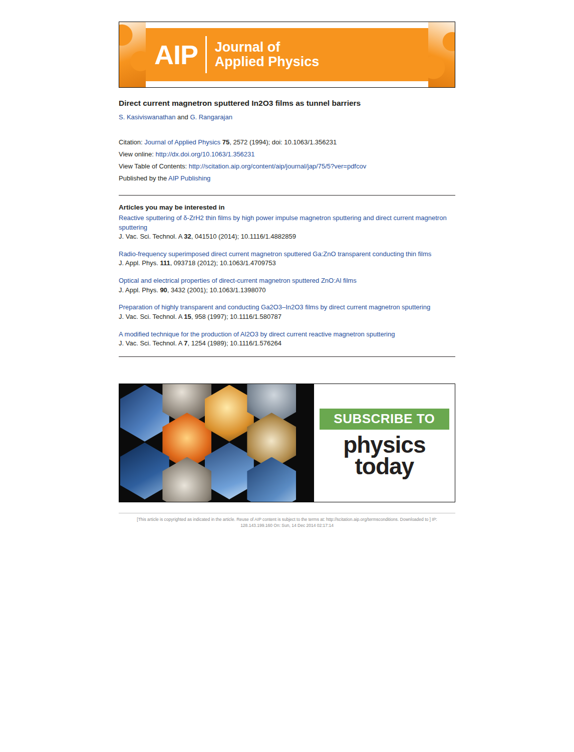AIP
Journal of
Applied Physics
Direct current magnetron sputtered In2O3 films as tunnel barriers
S. Kasiviswanathan and G. Rangarajan
Citation: Journal of Applied Physics 75, 2572 (1994); doi: 10.1063/1.356231
View online: http://dx.doi.org/10.1063/1.356231
View Table of Contents: http://scitation.aip.org/content/aip/journal/jap/75/5?ver=pdfcov
Published by the AIP Publishing
Articles you may be interested in
Reactive sputtering of δ-ZrH2 thin films by high power impulse magnetron sputtering and direct current magnetron sputtering
J. Vac. Sci. Technol. A 32, 041510 (2014); 10.1116/1.4882859
Radio-frequency superimposed direct current magnetron sputtered Ga:ZnO transparent conducting thin films
J. Appl. Phys. 111, 093718 (2012); 10.1063/1.4709753
Optical and electrical properties of direct-current magnetron sputtered ZnO:Al films
J. Appl. Phys. 90, 3432 (2001); 10.1063/1.1398070
Preparation of highly transparent and conducting Ga2O3–In2O3 films by direct current magnetron sputtering
J. Vac. Sci. Technol. A 15, 958 (1997); 10.1116/1.580787
A modified technique for the production of Al2O3 by direct current reactive magnetron sputtering
J. Vac. Sci. Technol. A 7, 1254 (1989); 10.1116/1.576264
SUBSCRIBE TO
physics
today
[This article is copyrighted as indicated in the article. Reuse of AIP content is subject to the terms at: http://scitation.aip.org/termsconditions. Downloaded to ] IP:
128.143.199.160 On: Sun, 14 Dec 2014 02:17:14